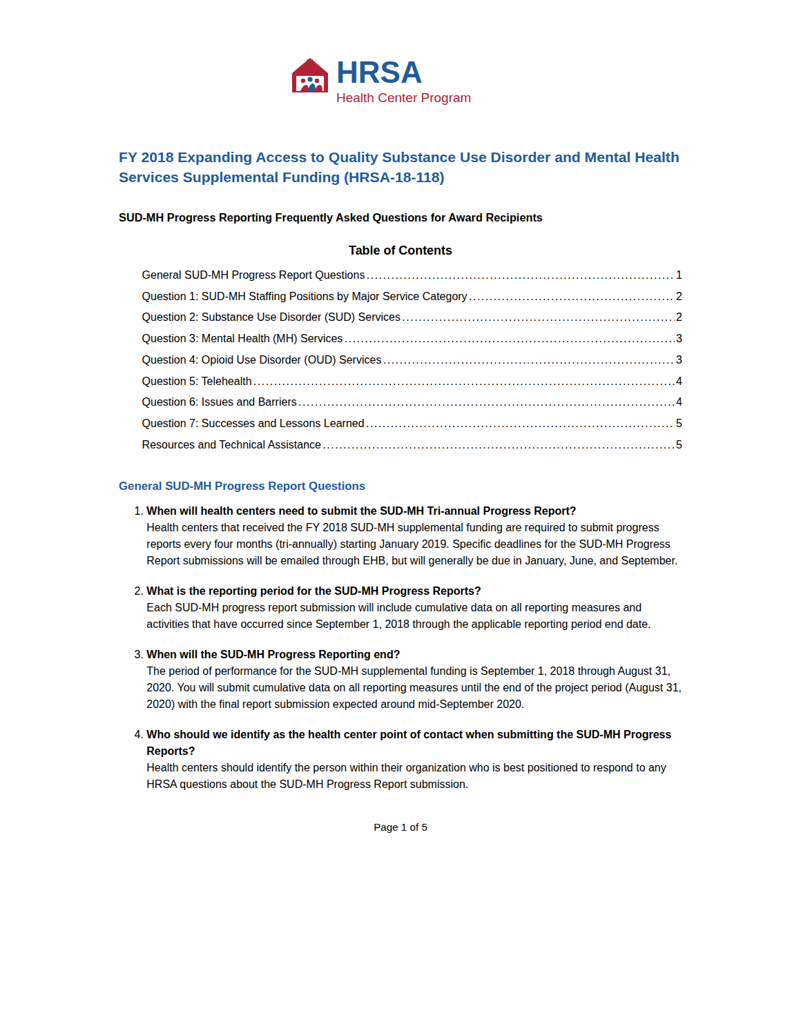HRSA Health Center Program
FY 2018 Expanding Access to Quality Substance Use Disorder and Mental Health Services Supplemental Funding (HRSA-18-118)
SUD-MH Progress Reporting Frequently Asked Questions for Award Recipients
Table of Contents
General SUD-MH Progress Report Questions........................................................................................... 1
Question 1: SUD-MH Staffing Positions by Major Service Category........................................................ 2
Question 2: Substance Use Disorder (SUD) Services............................................................................. 2
Question 3: Mental Health (MH) Services............................................................................................. 3
Question 4: Opioid Use Disorder (OUD) Services................................................................................... 3
Question 5: Telehealth................................................................................................................. 4
Question 6: Issues and Barriers................................................................................................. 4
Question 7: Successes and Lessons Learned.......................................................................................... 5
Resources and Technical Assistance................................................................................................. 5
General SUD-MH Progress Report Questions
When will health centers need to submit the SUD-MH Tri-annual Progress Report?
Health centers that received the FY 2018 SUD-MH supplemental funding are required to submit progress reports every four months (tri-annually) starting January 2019. Specific deadlines for the SUD-MH Progress Report submissions will be emailed through EHB, but will generally be due in January, June, and September.
What is the reporting period for the SUD-MH Progress Reports?
Each SUD-MH progress report submission will include cumulative data on all reporting measures and activities that have occurred since September 1, 2018 through the applicable reporting period end date.
When will the SUD-MH Progress Reporting end?
The period of performance for the SUD-MH supplemental funding is September 1, 2018 through August 31, 2020. You will submit cumulative data on all reporting measures until the end of the project period (August 31, 2020) with the final report submission expected around mid-September 2020.
Who should we identify as the health center point of contact when submitting the SUD-MH Progress Reports?
Health centers should identify the person within their organization who is best positioned to respond to any HRSA questions about the SUD-MH Progress Report submission.
Page 1 of 5